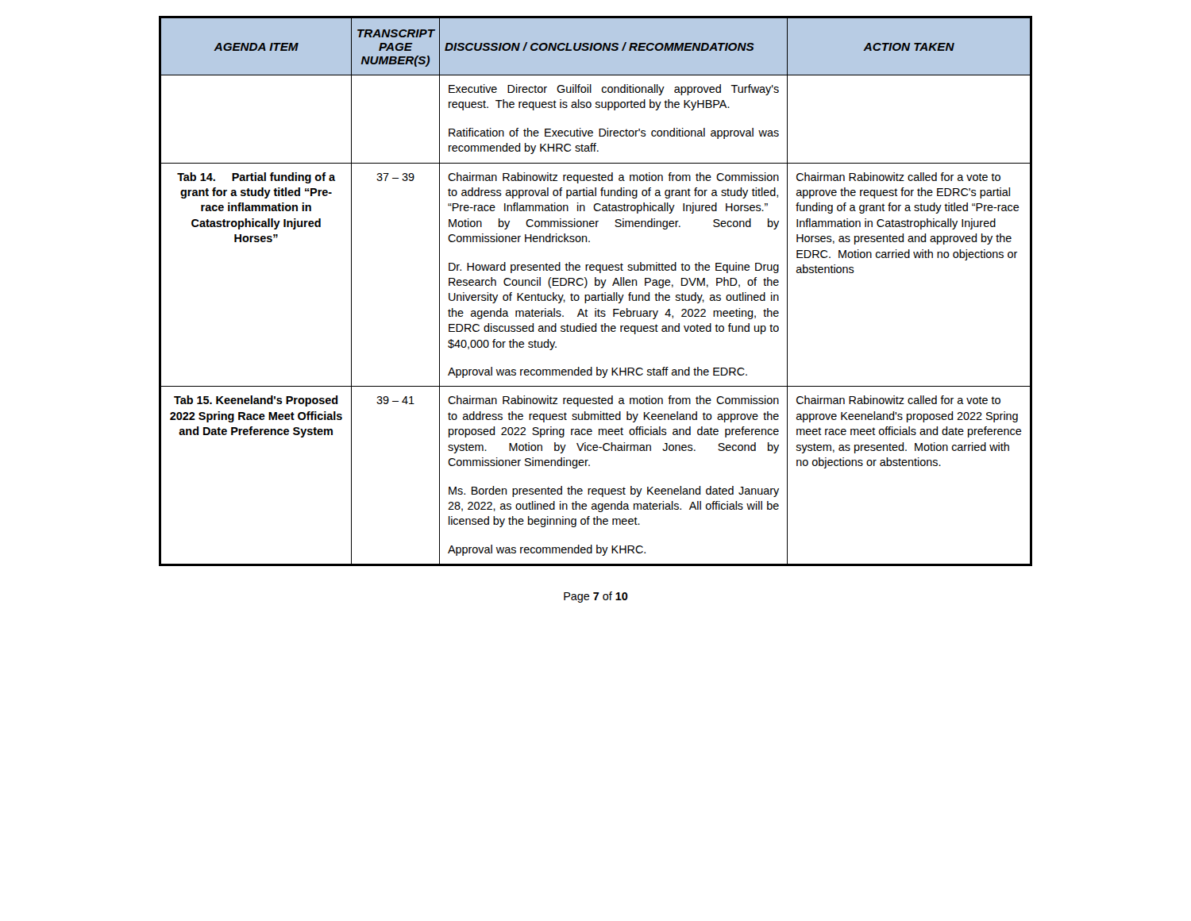| AGENDA ITEM | TRANSCRIPT PAGE NUMBER(S) | DISCUSSION / CONCLUSIONS / RECOMMENDATIONS | ACTION TAKEN |
| --- | --- | --- | --- |
| | | Executive Director Guilfoil conditionally approved Turfway's request. The request is also supported by the KyHBPA. Ratification of the Executive Director's conditional approval was recommended by KHRC staff. | |
| Tab 14. Partial funding of a grant for a study titled “Pre-race inflammation in Catastrophically Injured Horses” | 37 – 39 | Chairman Rabinowitz requested a motion from the Commission to address approval of partial funding of a grant for a study titled, “Pre-race Inflammation in Catastrophically Injured Horses.” Motion by Commissioner Simendinger. Second by Commissioner Hendrickson. Dr. Howard presented the request submitted to the Equine Drug Research Council (EDRC) by Allen Page, DVM, PhD, of the University of Kentucky, to partially fund the study, as outlined in the agenda materials. At its February 4, 2022 meeting, the EDRC discussed and studied the request and voted to fund up to $40,000 for the study. Approval was recommended by KHRC staff and the EDRC. | Chairman Rabinowitz called for a vote to approve the request for the EDRC's partial funding of a grant for a study titled “Pre-race Inflammation in Catastrophically Injured Horses, as presented and approved by the EDRC. Motion carried with no objections or abstentions |
| Tab 15. Keeneland's Proposed 2022 Spring Race Meet Officials and Date Preference System | 39 – 41 | Chairman Rabinowitz requested a motion from the Commission to address the request submitted by Keeneland to approve the proposed 2022 Spring race meet officials and date preference system. Motion by Vice-Chairman Jones. Second by Commissioner Simendinger. Ms. Borden presented the request by Keeneland dated January 28, 2022, as outlined in the agenda materials. All officials will be licensed by the beginning of the meet. Approval was recommended by KHRC. | Chairman Rabinowitz called for a vote to approve Keeneland's proposed 2022 Spring meet race meet officials and date preference system, as presented. Motion carried with no objections or abstentions. |
Page 7 of 10